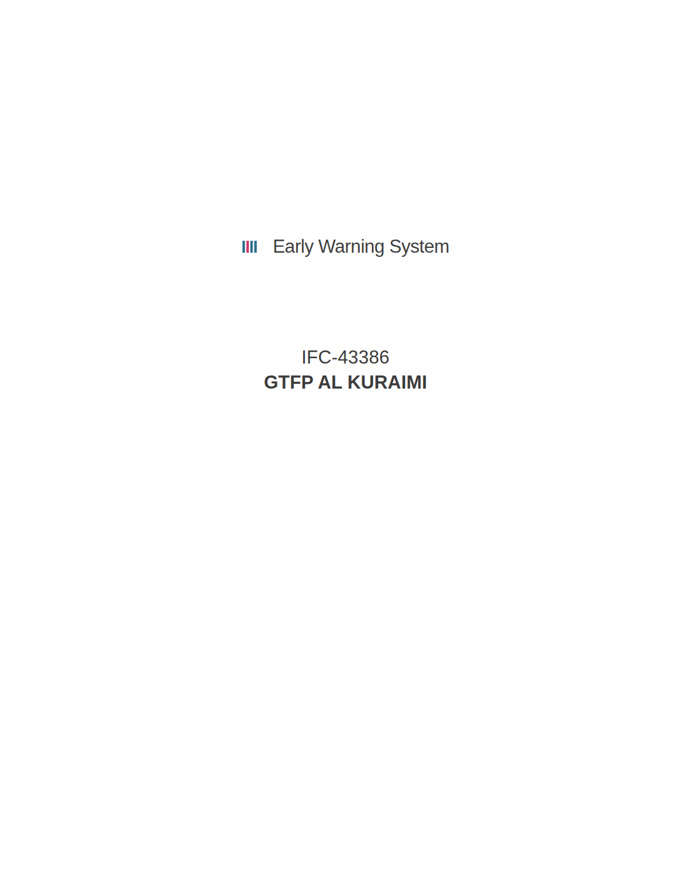Early Warning System
IFC-43386
GTFP AL KURAIMI